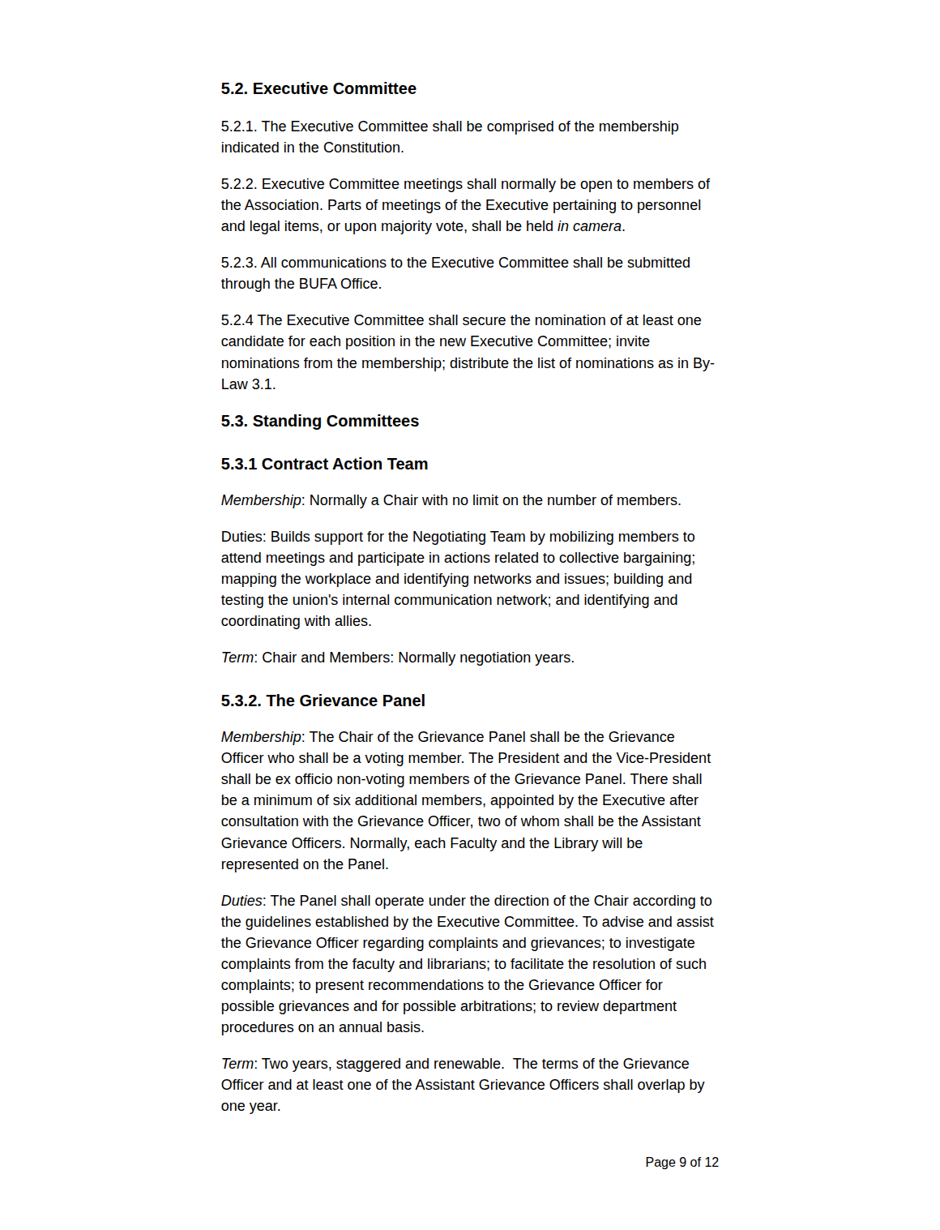5.2. Executive Committee
5.2.1. The Executive Committee shall be comprised of the membership indicated in the Constitution.
5.2.2. Executive Committee meetings shall normally be open to members of the Association. Parts of meetings of the Executive pertaining to personnel and legal items, or upon majority vote, shall be held in camera.
5.2.3. All communications to the Executive Committee shall be submitted through the BUFA Office.
5.2.4 The Executive Committee shall secure the nomination of at least one candidate for each position in the new Executive Committee; invite nominations from the membership; distribute the list of nominations as in By-Law 3.1.
5.3. Standing Committees
5.3.1 Contract Action Team
Membership: Normally a Chair with no limit on the number of members.
Duties: Builds support for the Negotiating Team by mobilizing members to attend meetings and participate in actions related to collective bargaining; mapping the workplace and identifying networks and issues; building and testing the union's internal communication network; and identifying and coordinating with allies.
Term: Chair and Members: Normally negotiation years.
5.3.2. The Grievance Panel
Membership: The Chair of the Grievance Panel shall be the Grievance Officer who shall be a voting member. The President and the Vice-President shall be ex officio non-voting members of the Grievance Panel. There shall be a minimum of six additional members, appointed by the Executive after consultation with the Grievance Officer, two of whom shall be the Assistant Grievance Officers. Normally, each Faculty and the Library will be represented on the Panel.
Duties: The Panel shall operate under the direction of the Chair according to the guidelines established by the Executive Committee. To advise and assist the Grievance Officer regarding complaints and grievances; to investigate complaints from the faculty and librarians; to facilitate the resolution of such complaints; to present recommendations to the Grievance Officer for possible grievances and for possible arbitrations; to review department procedures on an annual basis.
Term: Two years, staggered and renewable. The terms of the Grievance Officer and at least one of the Assistant Grievance Officers shall overlap by one year.
Page 9 of 12